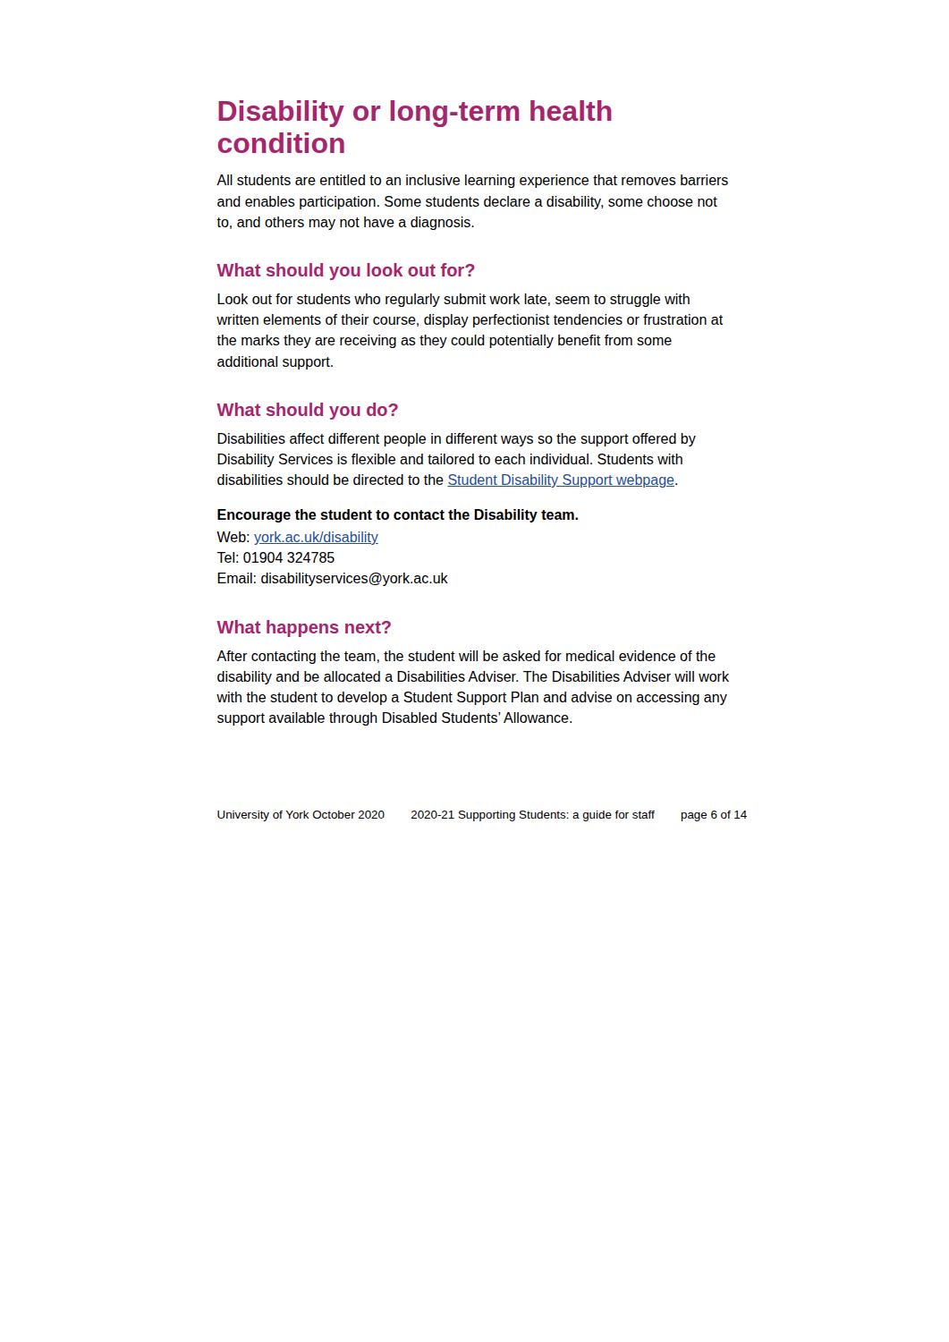Disability or long-term health condition
All students are entitled to an inclusive learning experience that removes barriers and enables participation. Some students declare a disability, some choose not to, and others may not have a diagnosis.
What should you look out for?
Look out for students who regularly submit work late, seem to struggle with written elements of their course, display perfectionist tendencies or frustration at the marks they are receiving as they could potentially benefit from some additional support.
What should you do?
Disabilities affect different people in different ways so the support offered by Disability Services is flexible and tailored to each individual. Students with disabilities should be directed to the Student Disability Support webpage.
Encourage the student to contact the Disability team. Web: york.ac.uk/disability Tel: 01904 324785 Email: disabilityservices@york.ac.uk
What happens next?
After contacting the team, the student will be asked for medical evidence of the disability and be allocated a Disabilities Adviser. The Disabilities Adviser will work with the student to develop a Student Support Plan and advise on accessing any support available through Disabled Students’ Allowance.
University of York October 2020 2020-21 Supporting Students: a guide for staff page 6 of 14